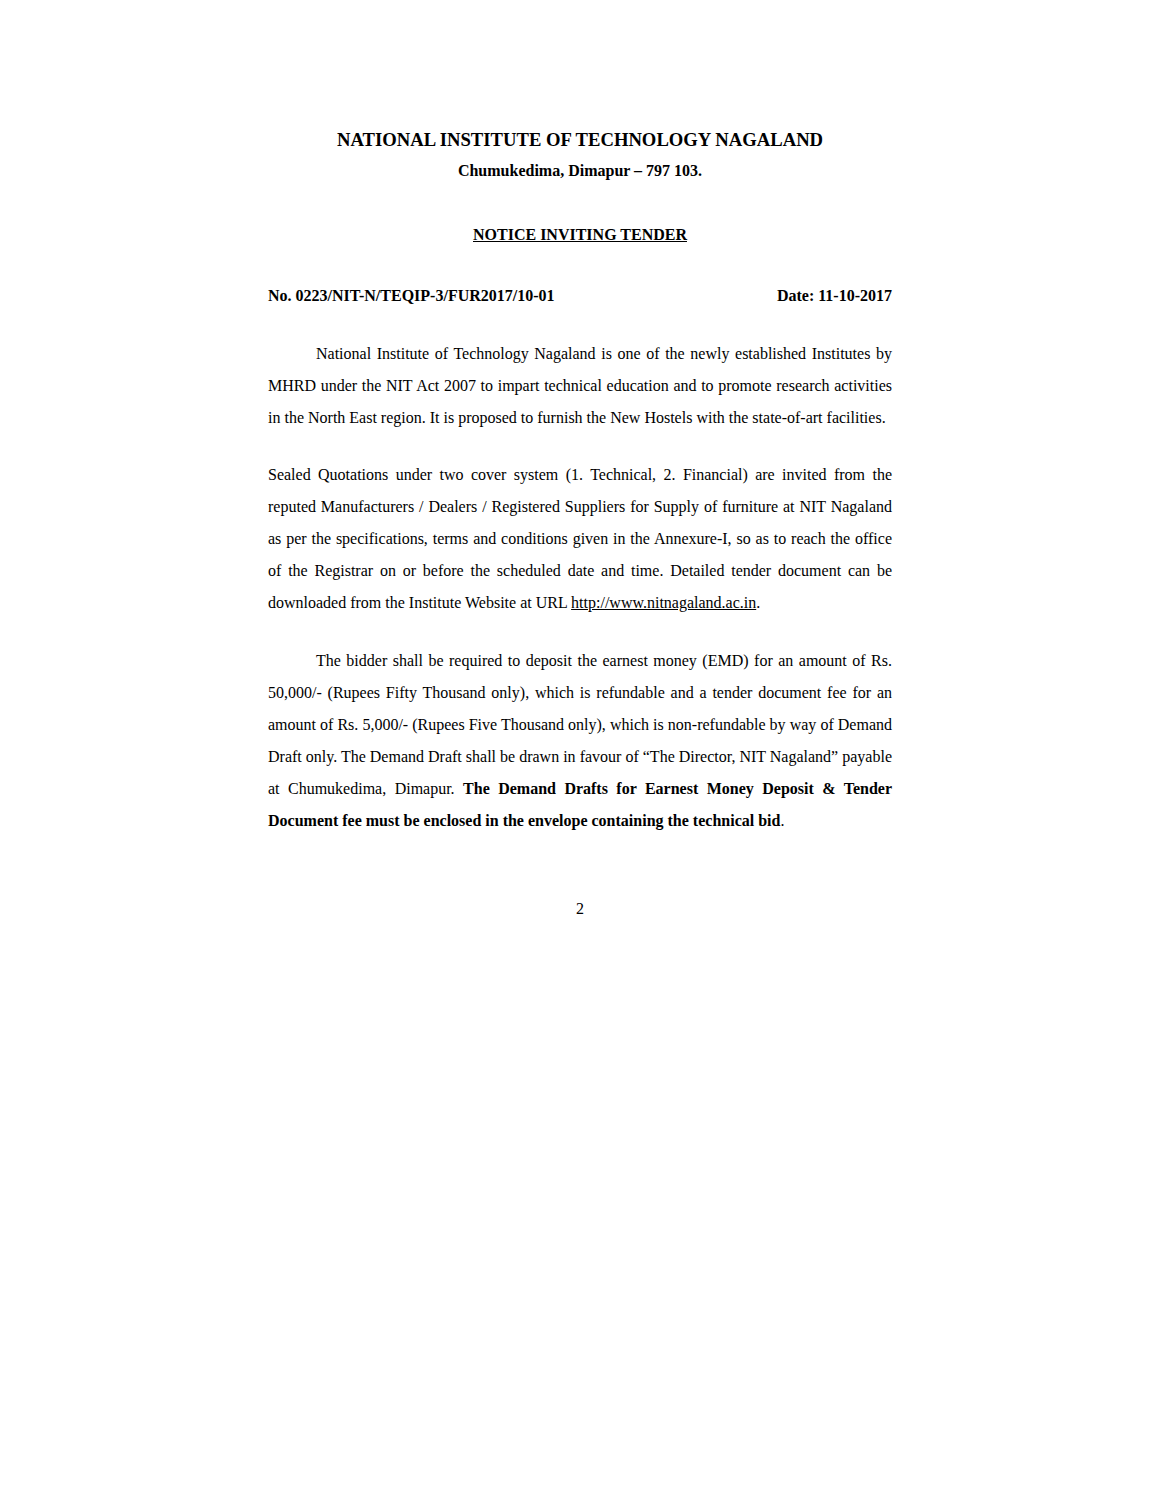NATIONAL INSTITUTE OF TECHNOLOGY NAGALAND
Chumukedima, Dimapur – 797 103.
NOTICE INVITING TENDER
No. 0223/NIT-N/TEQIP-3/FUR2017/10-01 Date: 11-10-2017
National Institute of Technology Nagaland is one of the newly established Institutes by MHRD under the NIT Act 2007 to impart technical education and to promote research activities in the North East region. It is proposed to furnish the New Hostels with the state-of-art facilities.
Sealed Quotations under two cover system (1. Technical, 2. Financial) are invited from the reputed Manufacturers / Dealers / Registered Suppliers for Supply of furniture at NIT Nagaland as per the specifications, terms and conditions given in the Annexure-I, so as to reach the office of the Registrar on or before the scheduled date and time. Detailed tender document can be downloaded from the Institute Website at URL http://www.nitnagaland.ac.in.
The bidder shall be required to deposit the earnest money (EMD) for an amount of Rs. 50,000/- (Rupees Fifty Thousand only), which is refundable and a tender document fee for an amount of Rs. 5,000/- (Rupees Five Thousand only), which is non-refundable by way of Demand Draft only. The Demand Draft shall be drawn in favour of “The Director, NIT Nagaland” payable at Chumukedima, Dimapur. The Demand Drafts for Earnest Money Deposit & Tender Document fee must be enclosed in the envelope containing the technical bid.
2